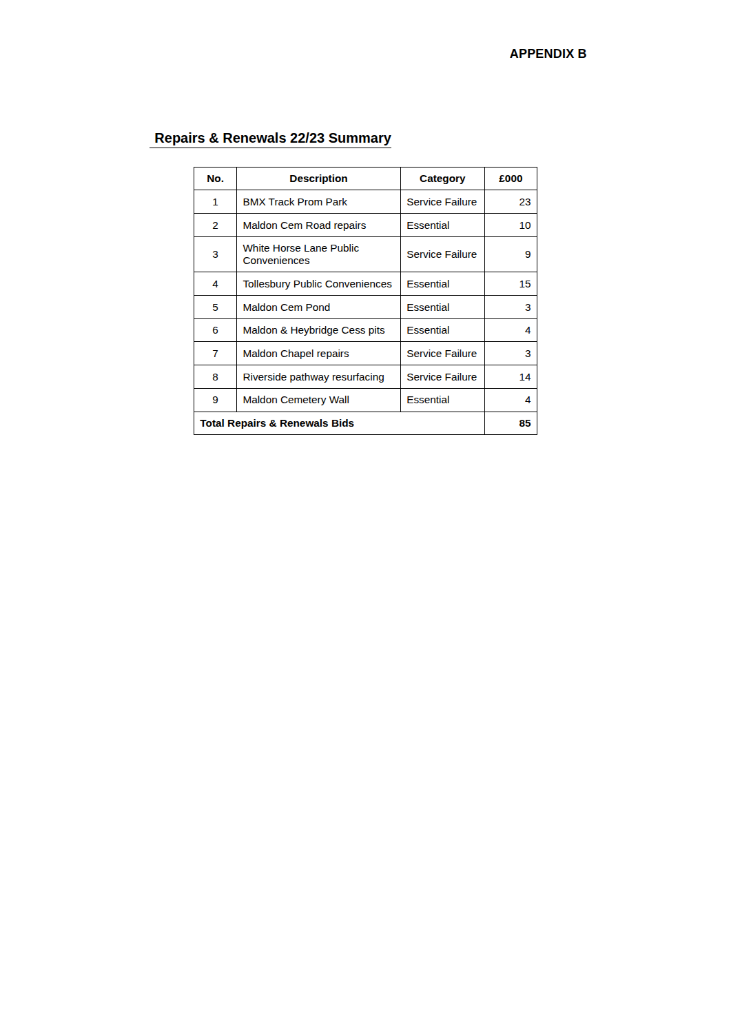APPENDIX B
Repairs & Renewals 22/23 Summary
| No. | Description | Category | £000 |
| --- | --- | --- | --- |
| 1 | BMX Track Prom Park | Service Failure | 23 |
| 2 | Maldon Cem Road repairs | Essential | 10 |
| 3 | White Horse Lane Public Conveniences | Service Failure | 9 |
| 4 | Tollesbury Public Conveniences | Essential | 15 |
| 5 | Maldon Cem Pond | Essential | 3 |
| 6 | Maldon & Heybridge Cess pits | Essential | 4 |
| 7 | Maldon Chapel repairs | Service Failure | 3 |
| 8 | Riverside pathway resurfacing | Service Failure | 14 |
| 9 | Maldon Cemetery Wall | Essential | 4 |
| Total Repairs & Renewals Bids | 85 |